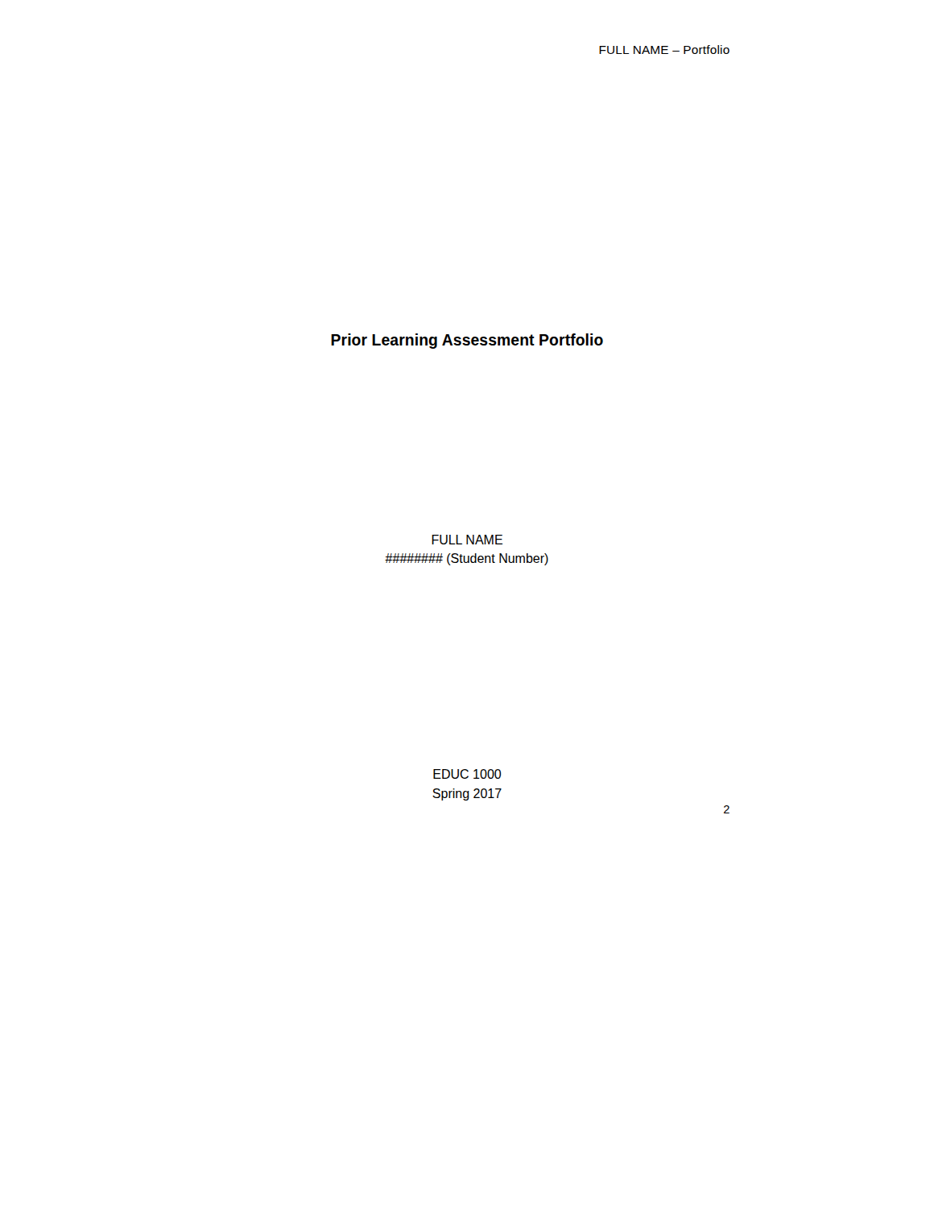FULL NAME – Portfolio
Prior Learning Assessment Portfolio
FULL NAME
######## (Student Number)
EDUC 1000
Spring 2017
2